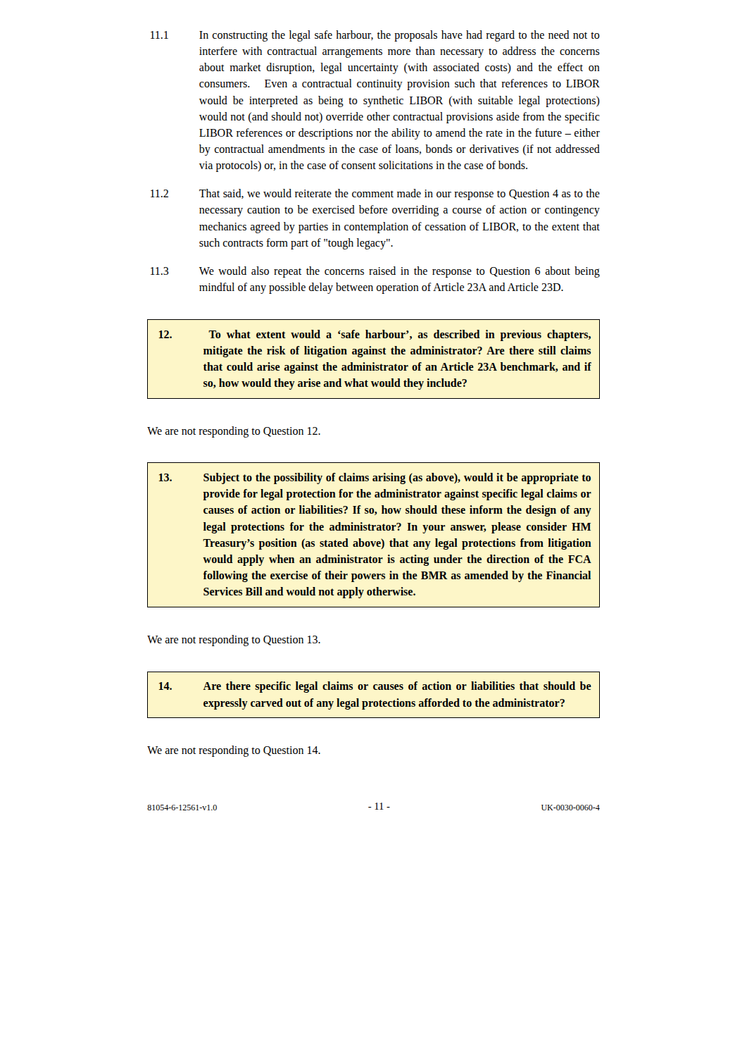11.1
In constructing the legal safe harbour, the proposals have had regard to the need not to interfere with contractual arrangements more than necessary to address the concerns about market disruption, legal uncertainty (with associated costs) and the effect on consumers. Even a contractual continuity provision such that references to LIBOR would be interpreted as being to synthetic LIBOR (with suitable legal protections) would not (and should not) override other contractual provisions aside from the specific LIBOR references or descriptions nor the ability to amend the rate in the future – either by contractual amendments in the case of loans, bonds or derivatives (if not addressed via protocols) or, in the case of consent solicitations in the case of bonds.
11.2
That said, we would reiterate the comment made in our response to Question 4 as to the necessary caution to be exercised before overriding a course of action or contingency mechanics agreed by parties in contemplation of cessation of LIBOR, to the extent that such contracts form part of "tough legacy".
11.3
We would also repeat the concerns raised in the response to Question 6 about being mindful of any possible delay between operation of Article 23A and Article 23D.
12.
To what extent would a ‘safe harbour’, as described in previous chapters, mitigate the risk of litigation against the administrator? Are there still claims that could arise against the administrator of an Article 23A benchmark, and if so, how would they arise and what would they include?
We are not responding to Question 12.
13.
Subject to the possibility of claims arising (as above), would it be appropriate to provide for legal protection for the administrator against specific legal claims or causes of action or liabilities? If so, how should these inform the design of any legal protections for the administrator? In your answer, please consider HM Treasury’s position (as stated above) that any legal protections from litigation would apply when an administrator is acting under the direction of the FCA following the exercise of their powers in the BMR as amended by the Financial Services Bill and would not apply otherwise.
We are not responding to Question 13.
14.
Are there specific legal claims or causes of action or liabilities that should be expressly carved out of any legal protections afforded to the administrator?
We are not responding to Question 14.
81054-6-12561-v1.0
- 11 -
UK-0030-0060-4